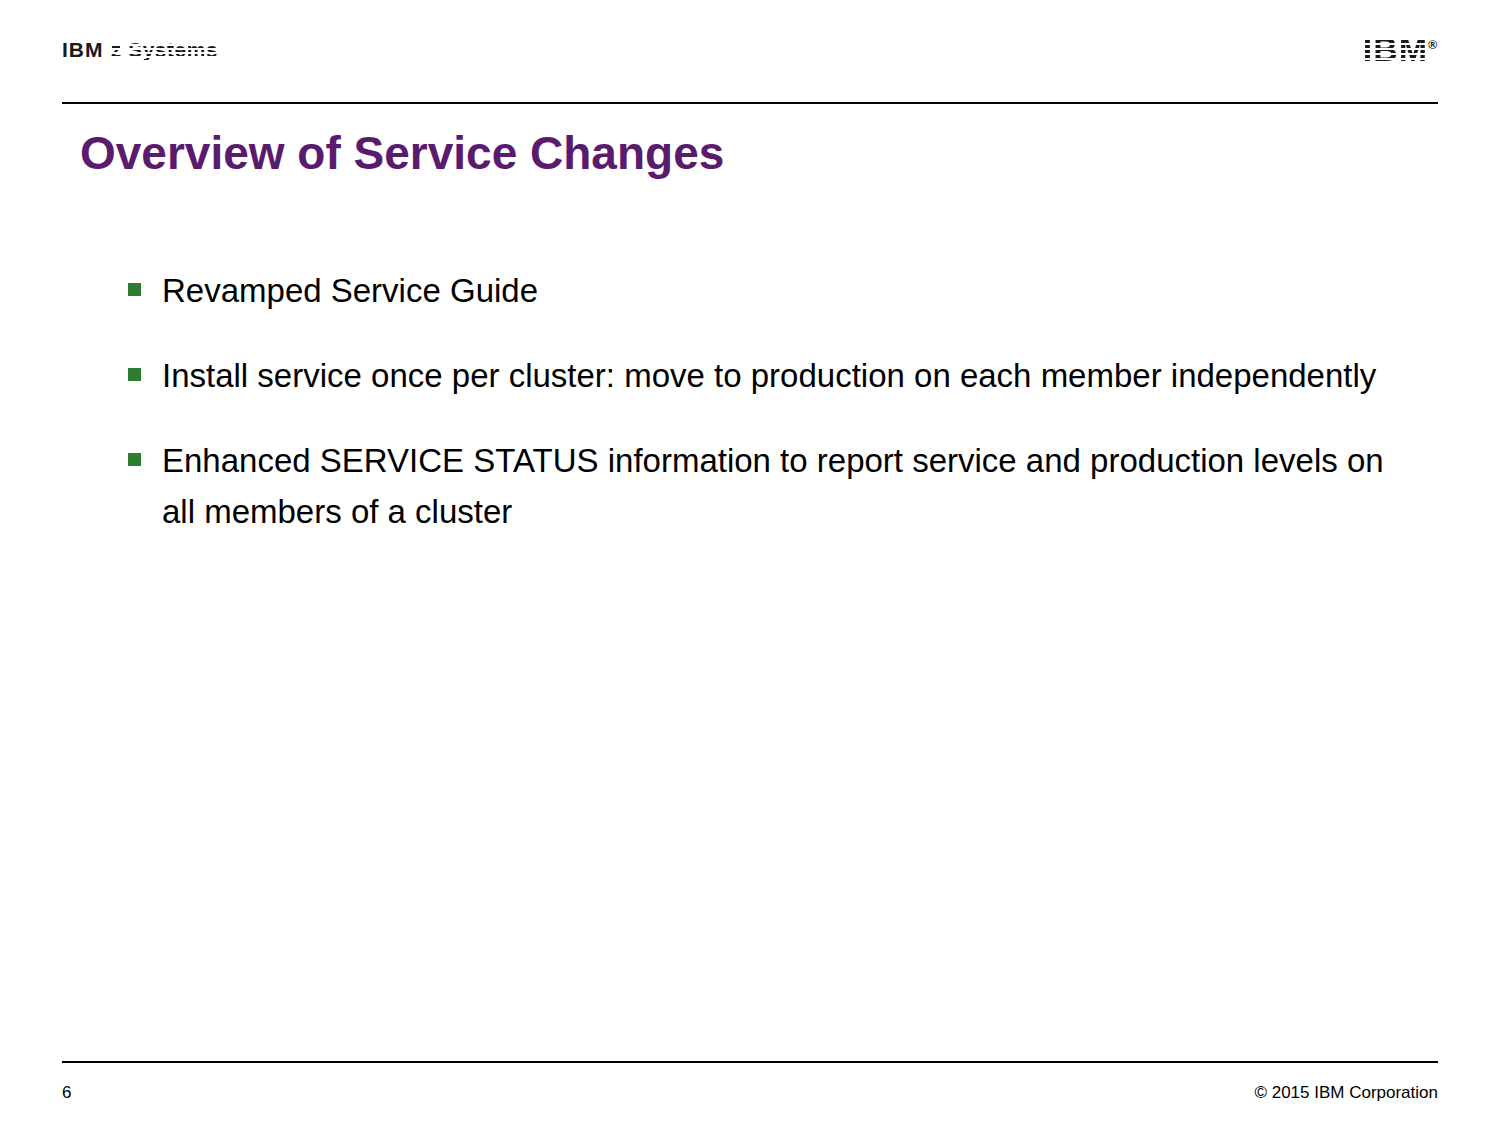IBM z Systems
IBM®
Overview of Service Changes
Revamped Service Guide
Install service once per cluster: move to production on each member independently
Enhanced SERVICE STATUS information to report service and production levels on all members of a cluster
6
© 2015 IBM Corporation